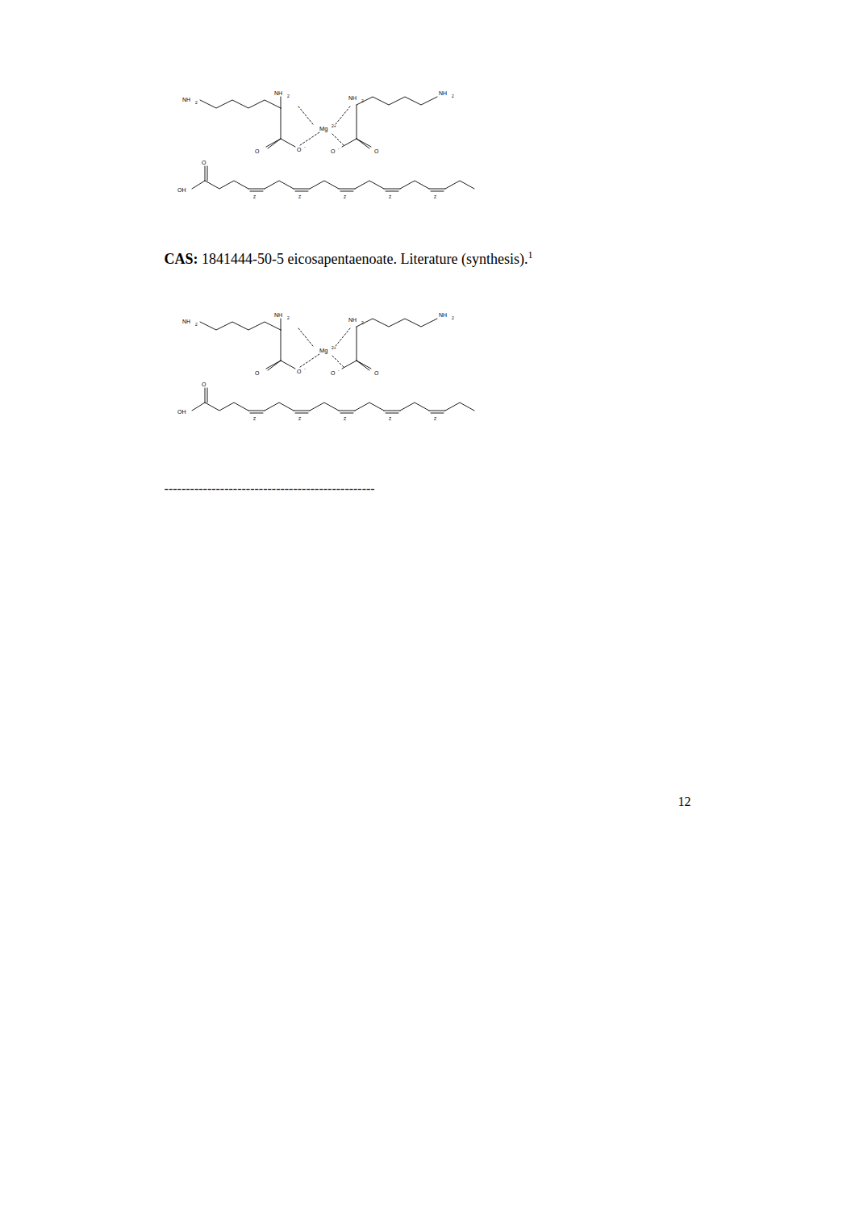NH 2 NH 2 O O - Mg 2+ NH 2 O - O NH 2 OH O Z Z Z Z Z
CAS: 1841444-50-5 eicosapentaenoate. Literature (synthesis).1
NH 2 NH 2 O O - Mg 2+ NH 2 O - O NH 2 OH O Z Z Z Z Z
-------------------------------------------------
12